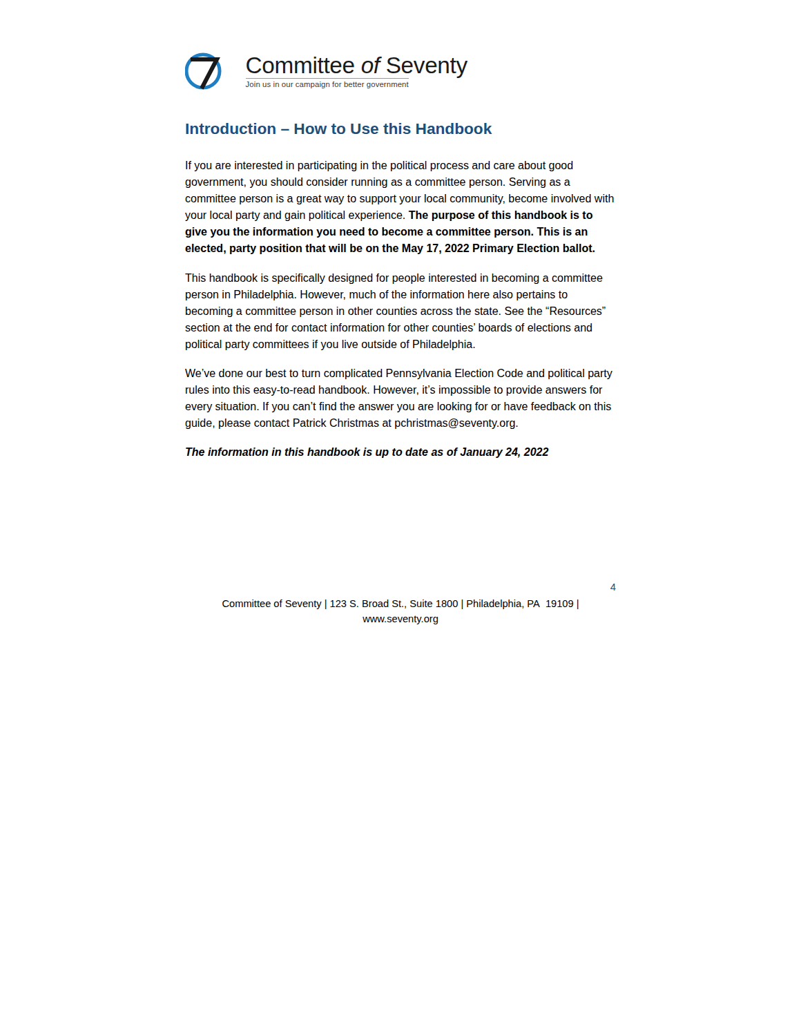Committee of Seventy
Join us in our campaign for better government
Introduction – How to Use this Handbook
If you are interested in participating in the political process and care about good government, you should consider running as a committee person. Serving as a committee person is a great way to support your local community, become involved with your local party and gain political experience. The purpose of this handbook is to give you the information you need to become a committee person. This is an elected, party position that will be on the May 17, 2022 Primary Election ballot.
This handbook is specifically designed for people interested in becoming a committee person in Philadelphia. However, much of the information here also pertains to becoming a committee person in other counties across the state. See the “Resources” section at the end for contact information for other counties’ boards of elections and political party committees if you live outside of Philadelphia.
We’ve done our best to turn complicated Pennsylvania Election Code and political party rules into this easy-to-read handbook. However, it’s impossible to provide answers for every situation. If you can’t find the answer you are looking for or have feedback on this guide, please contact Patrick Christmas at pchristmas@seventy.org.
The information in this handbook is up to date as of January 24, 2022
4
Committee of Seventy | 123 S. Broad St., Suite 1800 | Philadelphia, PA 19109 | www.seventy.org